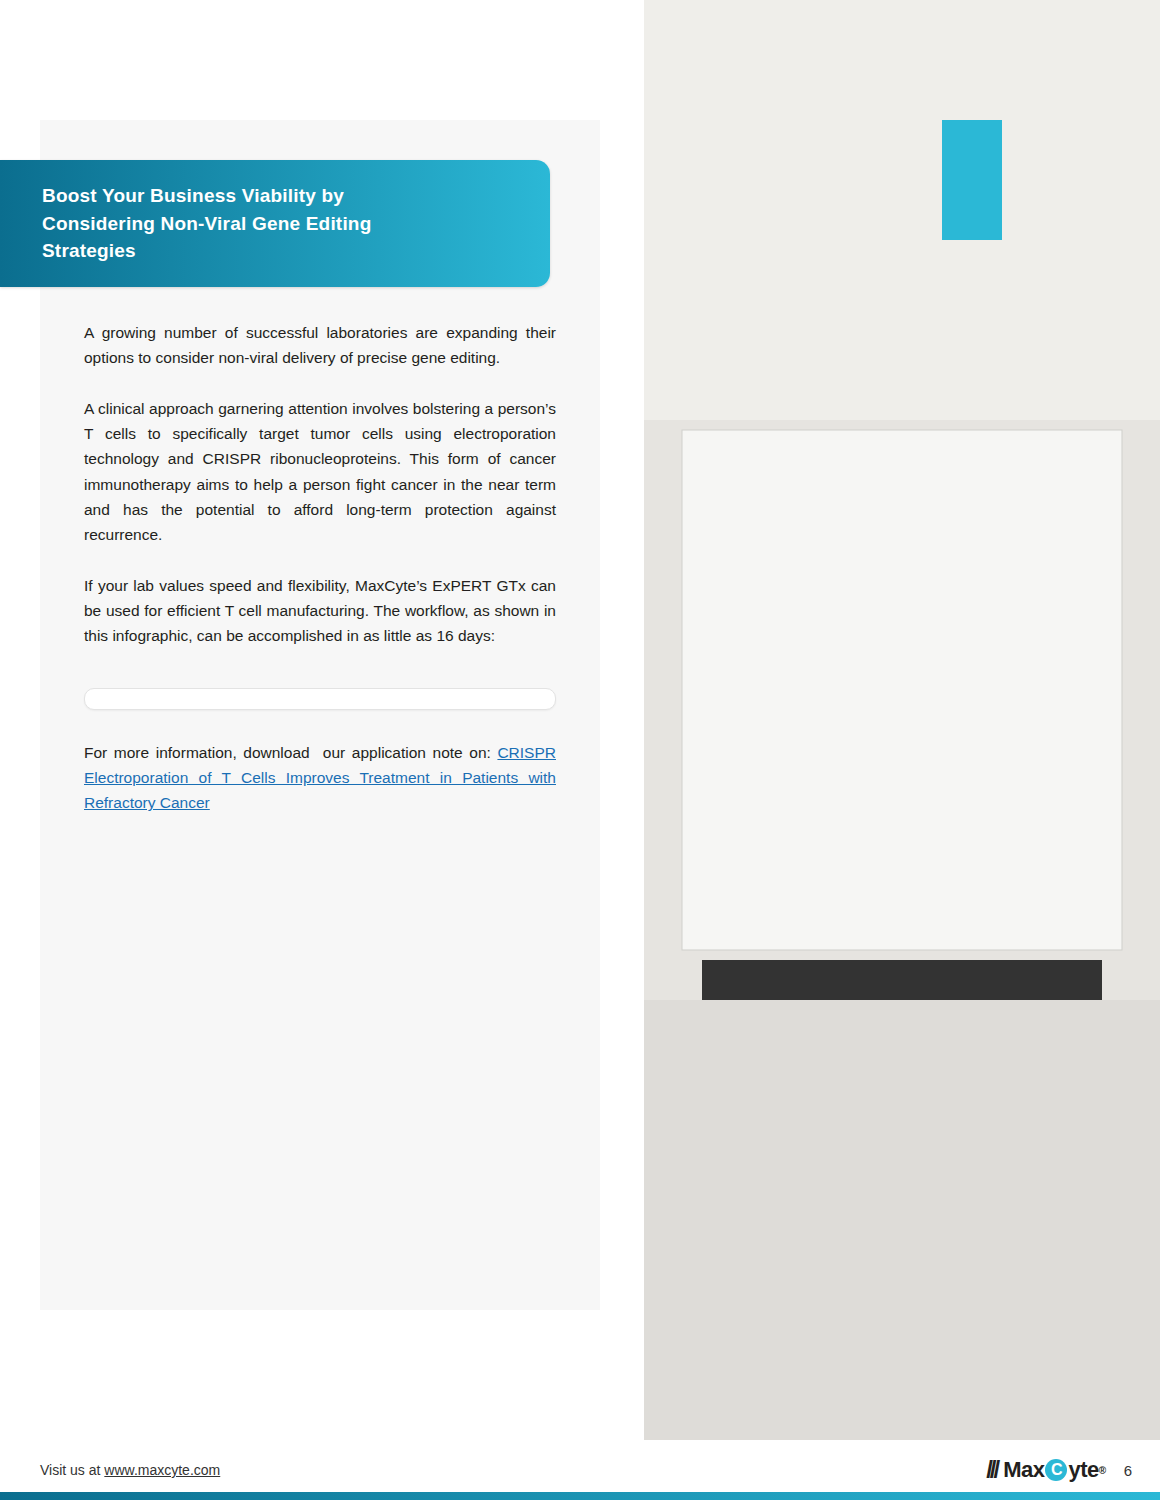Boost Your Business Viability by
Considering Non-Viral Gene Editing
Strategies
A growing number of successful laboratories are expanding their options to consider non-viral delivery of precise gene editing.
A clinical approach garnering attention involves bolstering a person’s T cells to specifically target tumor cells using electroporation technology and CRISPR ribonucleoproteins. This form of cancer immunotherapy aims to help a person fight cancer in the near term and has the potential to afford long-term protection against recurrence.
If your lab values speed and flexibility, MaxCyte’s ExPERT GTx can be used for efficient T cell manufacturing. The workflow, as shown in this infographic, can be accomplished in as little as 16 days:
For more information, download our application note on: CRISPR Electroporation of T Cells Improves Treatment in Patients with Refractory Cancer
Visit us at www.maxcyte.com
///MaxCyte®
6